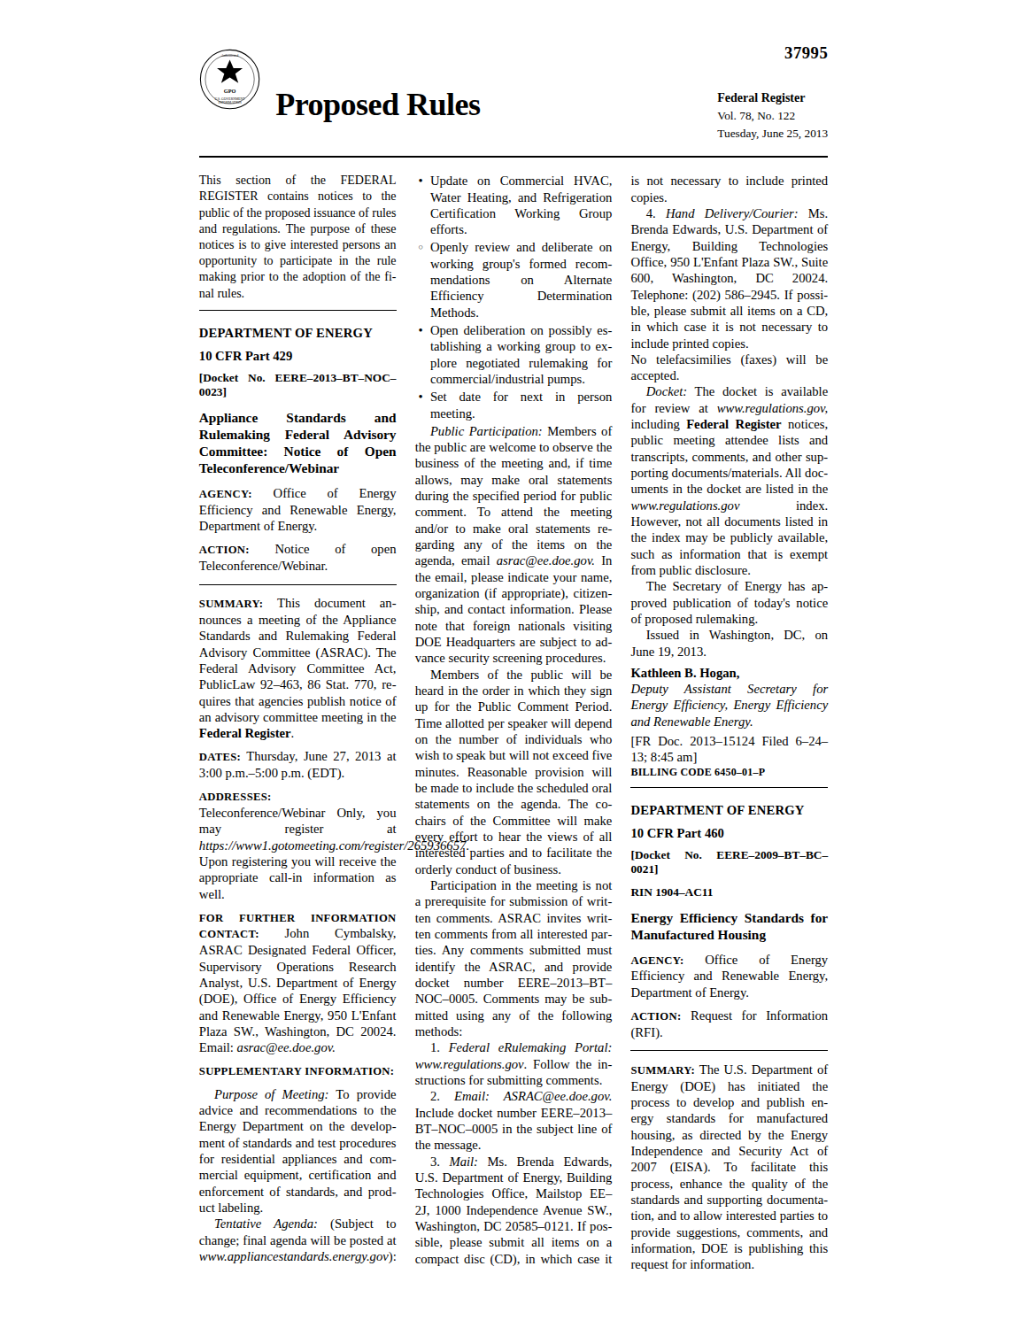37995
GPO U.S. GOVERNMENT INFORMATION Authenticated
Proposed Rules
Federal Register
Vol. 78, No. 122
Tuesday, June 25, 2013
This section of the FEDERAL REGISTER contains notices to the public of the proposed issuance of rules and regulations. The purpose of these notices is to give interested persons an opportunity to participate in the rule making prior to the adoption of the final rules.
DEPARTMENT OF ENERGY
10 CFR Part 429
[Docket No. EERE–2013–BT–NOC–0023]
Appliance Standards and Rulemaking Federal Advisory Committee: Notice of Open Teleconference/Webinar
AGENCY: Office of Energy Efficiency and Renewable Energy, Department of Energy.
ACTION: Notice of open Teleconference/Webinar.
SUMMARY: This document announces a meeting of the Appliance Standards and Rulemaking Federal Advisory Committee (ASRAC). The Federal Advisory Committee Act, PublicLaw 92–463, 86 Stat. 770, requires that agencies publish notice of an advisory committee meeting in the Federal Register.
DATES: Thursday, June 27, 2013 at 3:00 p.m.–5:00 p.m. (EDT).
ADDRESSES: Teleconference/Webinar Only, you may register at https://www1.gotomeeting.com/register/265936657. Upon registering you will receive the appropriate call-in information as well.
FOR FURTHER INFORMATION CONTACT: John Cymbalsky, ASRAC Designated Federal Officer, Supervisory Operations Research Analyst, U.S. Department of Energy (DOE), Office of Energy Efficiency and Renewable Energy, 950 L'Enfant Plaza SW., Washington, DC 20024. Email: asrac@ee.doe.gov.
SUPPLEMENTARY INFORMATION:
Purpose of Meeting: To provide advice and recommendations to the Energy Department on the development of standards and test procedures for residential appliances and commercial equipment, certification and enforcement of standards, and product labeling.
Tentative Agenda: (Subject to change; final agenda will be posted at www.appliancestandards.energy.gov):
Update on Commercial HVAC, Water Heating, and Refrigeration Certification Working Group efforts.
Openly review and deliberate on working group's formed recommendations on Alternate Efficiency Determination Methods.
Open deliberation on possibly establishing a working group to explore negotiated rulemaking for commercial/industrial pumps.
Set date for next in person meeting.
Public Participation: Members of the public are welcome to observe the business of the meeting and, if time allows, may make oral statements during the specified period for public comment. To attend the meeting and/or to make oral statements regarding any of the items on the agenda, email asrac@ee.doe.gov. In the email, please indicate your name, organization (if appropriate), citizenship, and contact information. Please note that foreign nationals visiting DOE Headquarters are subject to advance security screening procedures.
Members of the public will be heard in the order in which they sign up for the Public Comment Period. Time allotted per speaker will depend on the number of individuals who wish to speak but will not exceed five minutes. Reasonable provision will be made to include the scheduled oral statements on the agenda. The co-chairs of the Committee will make every effort to hear the views of all interested parties and to facilitate the orderly conduct of business.
Participation in the meeting is not a prerequisite for submission of written comments. ASRAC invites written comments from all interested parties. Any comments submitted must identify the ASRAC, and provide docket number EERE–2013–BT–NOC–0005. Comments may be submitted using any of the following methods:
1. Federal eRulemaking Portal: www.regulations.gov. Follow the instructions for submitting comments.
2. Email: ASRAC@ee.doe.gov. Include docket number EERE–2013–BT–NOC–0005 in the subject line of the message.
3. Mail: Ms. Brenda Edwards, U.S. Department of Energy, Building Technologies Office, Mailstop EE–2J, 1000 Independence Avenue SW., Washington, DC 20585–0121. If possible, please submit all items on a compact disc (CD), in which case it is not necessary to include printed copies.
4. Hand Delivery/Courier: Ms. Brenda Edwards, U.S. Department of Energy, Building Technologies Office, 950 L'Enfant Plaza SW., Suite 600, Washington, DC 20024. Telephone: (202) 586–2945. If possible, please submit all items on a CD, in which case it is not necessary to include printed copies.
No telefacsimilies (faxes) will be accepted.
Docket: The docket is available for review at www.regulations.gov, including Federal Register notices, public meeting attendee lists and transcripts, comments, and other supporting documents/materials. All documents in the docket are listed in the www.regulations.gov index. However, not all documents listed in the index may be publicly available, such as information that is exempt from public disclosure.
The Secretary of Energy has approved publication of today's notice of proposed rulemaking.
Issued in Washington, DC, on June 19, 2013.
Kathleen B. Hogan,
Deputy Assistant Secretary for Energy Efficiency, Energy Efficiency and Renewable Energy.
[FR Doc. 2013–15124 Filed 6–24–13; 8:45 am]
BILLING CODE 6450–01–P
DEPARTMENT OF ENERGY
10 CFR Part 460
[Docket No. EERE–2009–BT–BC–0021]
RIN 1904–AC11
Energy Efficiency Standards for Manufactured Housing
AGENCY: Office of Energy Efficiency and Renewable Energy, Department of Energy.
ACTION: Request for Information (RFI).
SUMMARY: The U.S. Department of Energy (DOE) has initiated the process to develop and publish energy standards for manufactured housing, as directed by the Energy Independence and Security Act of 2007 (EISA). To facilitate this process, enhance the quality of the standards and supporting documentation, and to allow interested parties to provide suggestions, comments, and information, DOE is publishing this request for information.